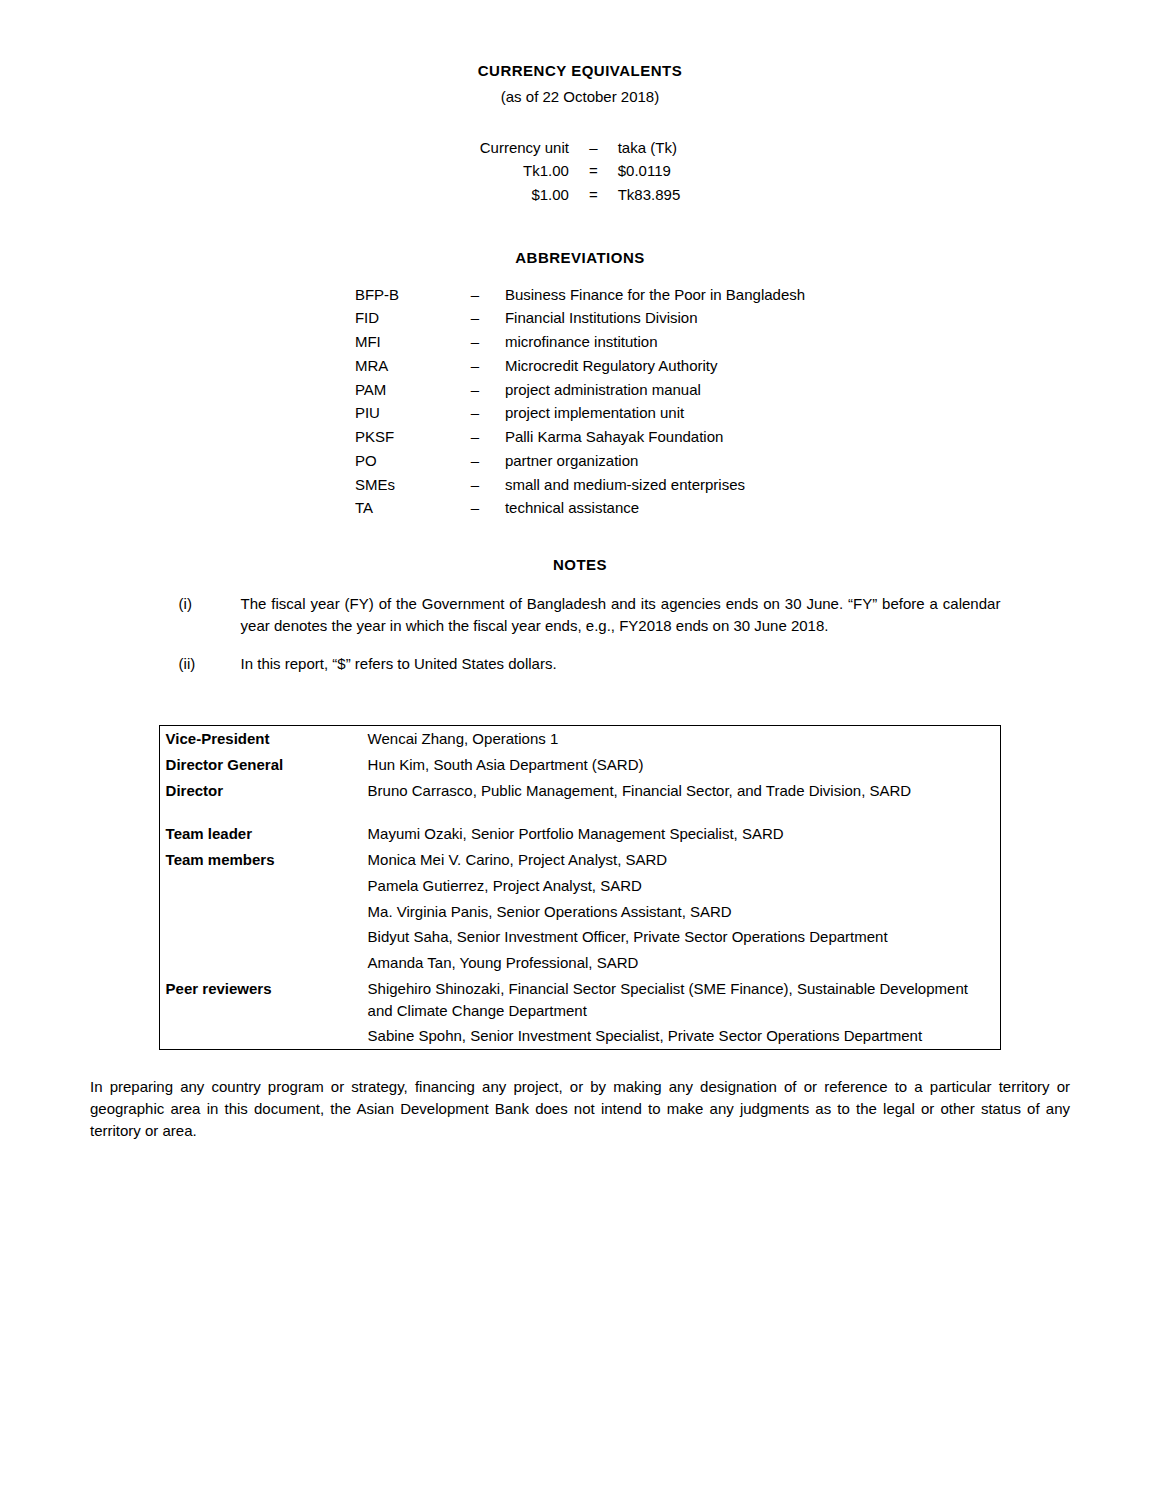CURRENCY EQUIVALENTS
(as of 22 October 2018)
| Currency unit | – | taka (Tk) |
| Tk1.00 | = | $0.0119 |
| $1.00 | = | Tk83.895 |
ABBREVIATIONS
| BFP-B | – | Business Finance for the Poor in Bangladesh |
| FID | – | Financial Institutions Division |
| MFI | – | microfinance institution |
| MRA | – | Microcredit Regulatory Authority |
| PAM | – | project administration manual |
| PIU | – | project implementation unit |
| PKSF | – | Palli Karma Sahayak Foundation |
| PO | – | partner organization |
| SMEs | – | small and medium-sized enterprises |
| TA | – | technical assistance |
NOTES
| (i) | The fiscal year (FY) of the Government of Bangladesh and its agencies ends on 30 June. “FY” before a calendar year denotes the year in which the fiscal year ends, e.g., FY2018 ends on 30 June 2018. |
| (ii) | In this report, “$” refers to United States dollars. |
| Vice-President | Wencai Zhang, Operations 1 |
| Director General | Hun Kim, South Asia Department (SARD) |
| Director | Bruno Carrasco, Public Management, Financial Sector, and Trade Division, SARD |
| Team leader | Mayumi Ozaki, Senior Portfolio Management Specialist, SARD |
| Team members | Monica Mei V. Carino, Project Analyst, SARD |
| | Pamela Gutierrez, Project Analyst, SARD |
| | Ma. Virginia Panis, Senior Operations Assistant, SARD |
| | Bidyut Saha, Senior Investment Officer, Private Sector Operations Department |
| | Amanda Tan, Young Professional, SARD |
| Peer reviewers | Shigehiro Shinozaki, Financial Sector Specialist (SME Finance), Sustainable Development and Climate Change Department |
| | Sabine Spohn, Senior Investment Specialist, Private Sector Operations Department |
In preparing any country program or strategy, financing any project, or by making any designation of or reference to a particular territory or geographic area in this document, the Asian Development Bank does not intend to make any judgments as to the legal or other status of any territory or area.